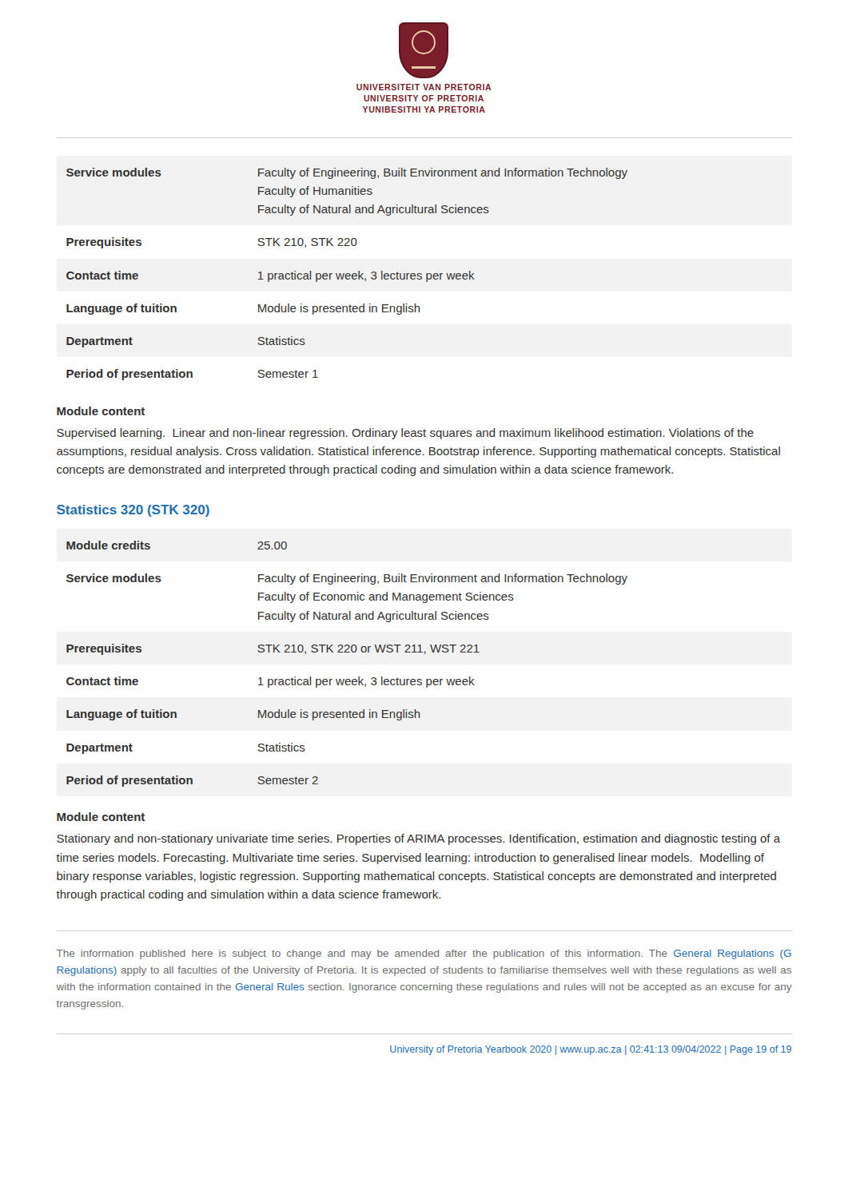Universiteit van Pretoria
University of Pretoria
Yunibesithi ya Pretoria
| Service modules | Faculty of Engineering, Built Environment and Information Technology Faculty of Humanities Faculty of Natural and Agricultural Sciences |
| Prerequisites | STK 210, STK 220 |
| Contact time | 1 practical per week, 3 lectures per week |
| Language of tuition | Module is presented in English |
| Department | Statistics |
| Period of presentation | Semester 1 |
Module content
Supervised learning. Linear and non-linear regression. Ordinary least squares and maximum likelihood estimation. Violations of the assumptions, residual analysis. Cross validation. Statistical inference. Bootstrap inference. Supporting mathematical concepts. Statistical concepts are demonstrated and interpreted through practical coding and simulation within a data science framework.
Statistics 320 (STK 320)
| Module credits | 25.00 |
| Service modules | Faculty of Engineering, Built Environment and Information Technology Faculty of Economic and Management Sciences Faculty of Natural and Agricultural Sciences |
| Prerequisites | STK 210, STK 220 or WST 211, WST 221 |
| Contact time | 1 practical per week, 3 lectures per week |
| Language of tuition | Module is presented in English |
| Department | Statistics |
| Period of presentation | Semester 2 |
Module content
Stationary and non-stationary univariate time series. Properties of ARIMA processes. Identification, estimation and diagnostic testing of a time series models. Forecasting. Multivariate time series. Supervised learning: introduction to generalised linear models. Modelling of binary response variables, logistic regression. Supporting mathematical concepts. Statistical concepts are demonstrated and interpreted through practical coding and simulation within a data science framework.
The information published here is subject to change and may be amended after the publication of this information. The General Regulations (G Regulations) apply to all faculties of the University of Pretoria. It is expected of students to familiarise themselves well with these regulations as well as with the information contained in the General Rules section. Ignorance concerning these regulations and rules will not be accepted as an excuse for any transgression.
University of Pretoria Yearbook 2020 | www.up.ac.za | 02:41:13 09/04/2022 | Page 19 of 19